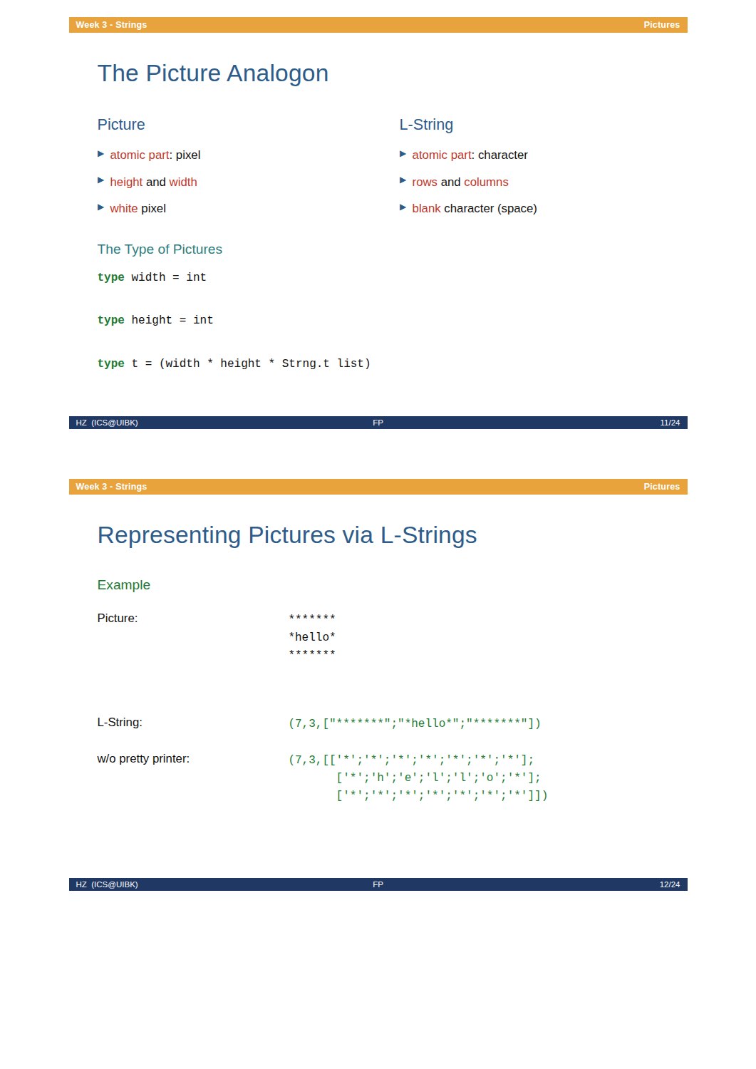Week 3 - Strings Pictures
The Picture Analogon
Picture
atomic part: pixel
height and width
white pixel
The Type of Pictures
type width = int

type height = int

type t = (width * height * Strng.t list)
L-String
atomic part: character
rows and columns
blank character (space)
HZ (ICS@UIBK) FP 11/24
Week 3 - Strings Pictures
Representing Pictures via L-Strings
Example
| Picture: | ******* *hello* ******* |
| L-String: | (7,3,["*******";"*hello*";"*******"]) |
| w/o pretty printer: | (7,3,[['*';'*';'*';'*';'*';'*';'*']; ['*';'h';'e';'l';'l';'o';'*']; ['*';'*';'*';'*';'*';'*';'*']]) |
HZ (ICS@UIBK) FP 12/24